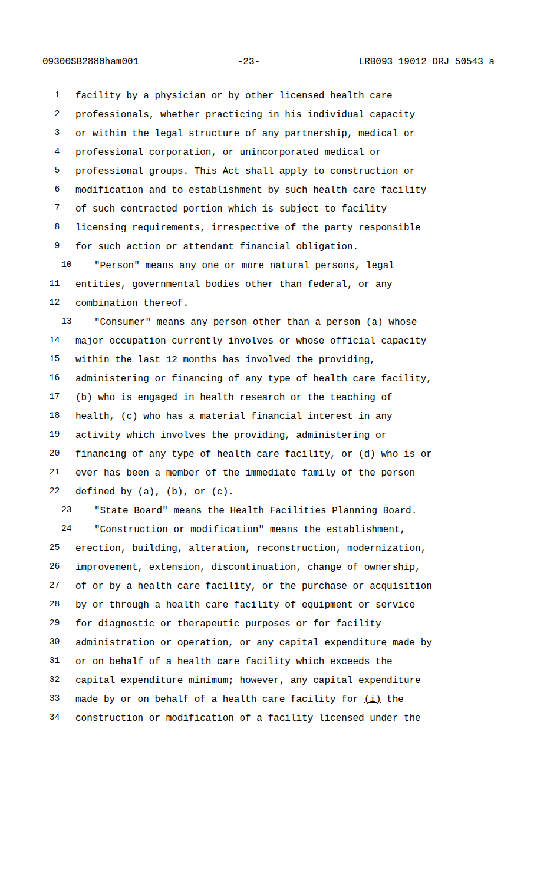09300SB2880ham001 -23- LRB093 19012 DRJ 50543 a
facility by a physician or by other licensed health care
professionals, whether practicing in his individual capacity
or within the legal structure of any partnership, medical or
professional corporation, or unincorporated medical or
professional groups. This Act shall apply to construction or
modification and to establishment by such health care facility
of such contracted portion which is subject to facility
licensing requirements, irrespective of the party responsible
for such action or attendant financial obligation.
"Person" means any one or more natural persons, legal
entities, governmental bodies other than federal, or any
combination thereof.
"Consumer" means any person other than a person (a) whose
major occupation currently involves or whose official capacity
within the last 12 months has involved the providing,
administering or financing of any type of health care facility,
(b) who is engaged in health research or the teaching of
health, (c) who has a material financial interest in any
activity which involves the providing, administering or
financing of any type of health care facility, or (d) who is or
ever has been a member of the immediate family of the person
defined by (a), (b), or (c).
"State Board" means the Health Facilities Planning Board.
"Construction or modification" means the establishment,
erection, building, alteration, reconstruction, modernization,
improvement, extension, discontinuation, change of ownership,
of or by a health care facility, or the purchase or acquisition
by or through a health care facility of equipment or service
for diagnostic or therapeutic purposes or for facility
administration or operation, or any capital expenditure made by
or on behalf of a health care facility which exceeds the
capital expenditure minimum; however, any capital expenditure
made by or on behalf of a health care facility for (i) the
construction or modification of a facility licensed under the